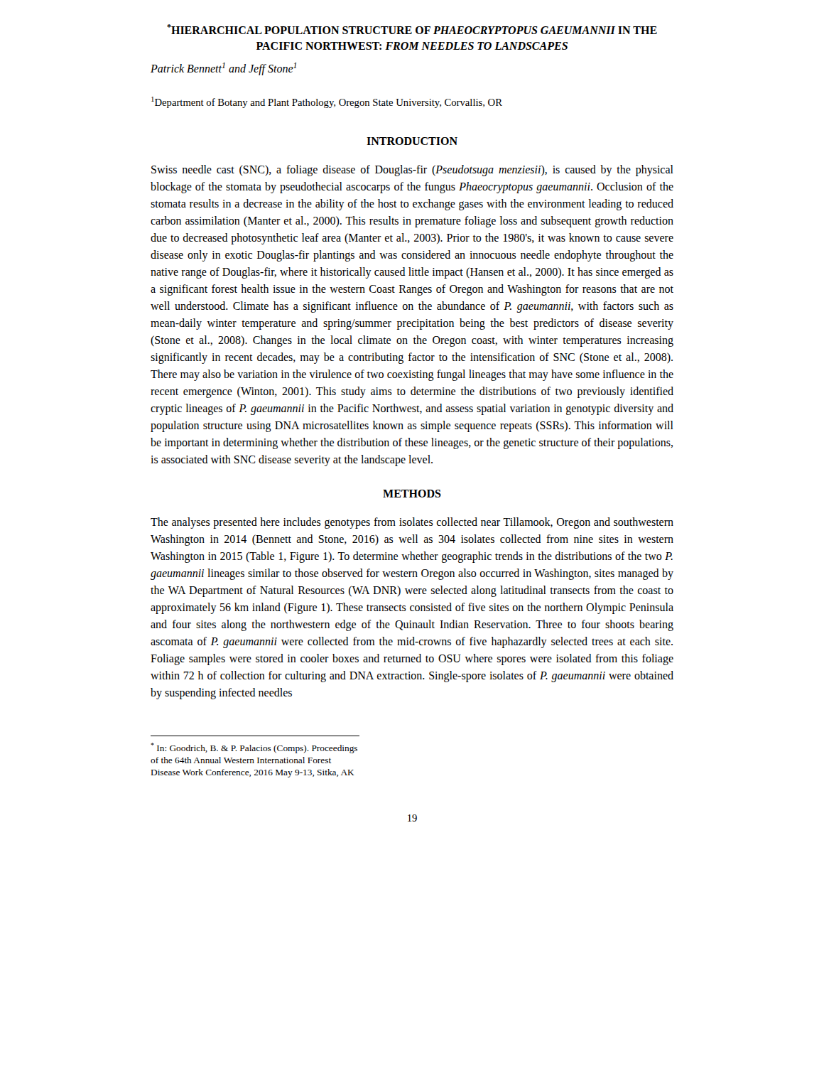*Hierarchical Population Structure of Phaeocryptopus gaeumannii in the Pacific Northwest: From Needles to Landscapes
Patrick Bennett1 and Jeff Stone1
1Department of Botany and Plant Pathology, Oregon State University, Corvallis, OR
Introduction
Swiss needle cast (SNC), a foliage disease of Douglas-fir (Pseudotsuga menziesii), is caused by the physical blockage of the stomata by pseudothecial ascocarps of the fungus Phaeocryptopus gaeumannii. Occlusion of the stomata results in a decrease in the ability of the host to exchange gases with the environment leading to reduced carbon assimilation (Manter et al., 2000). This results in premature foliage loss and subsequent growth reduction due to decreased photosynthetic leaf area (Manter et al., 2003). Prior to the 1980's, it was known to cause severe disease only in exotic Douglas-fir plantings and was considered an innocuous needle endophyte throughout the native range of Douglas-fir, where it historically caused little impact (Hansen et al., 2000). It has since emerged as a significant forest health issue in the western Coast Ranges of Oregon and Washington for reasons that are not well understood. Climate has a significant influence on the abundance of P. gaeumannii, with factors such as mean-daily winter temperature and spring/summer precipitation being the best predictors of disease severity (Stone et al., 2008). Changes in the local climate on the Oregon coast, with winter temperatures increasing significantly in recent decades, may be a contributing factor to the intensification of SNC (Stone et al., 2008). There may also be variation in the virulence of two coexisting fungal lineages that may have some influence in the recent emergence (Winton, 2001). This study aims to determine the distributions of two previously identified cryptic lineages of P. gaeumannii in the Pacific Northwest, and assess spatial variation in genotypic diversity and population structure using DNA microsatellites known as simple sequence repeats (SSRs). This information will be important in determining whether the distribution of these lineages, or the genetic structure of their populations, is associated with SNC disease severity at the landscape level.
Methods
The analyses presented here includes genotypes from isolates collected near Tillamook, Oregon and southwestern Washington in 2014 (Bennett and Stone, 2016) as well as 304 isolates collected from nine sites in western Washington in 2015 (Table 1, Figure 1). To determine whether geographic trends in the distributions of the two P. gaeumannii lineages similar to those observed for western Oregon also occurred in Washington, sites managed by the WA Department of Natural Resources (WA DNR) were selected along latitudinal transects from the coast to approximately 56 km inland (Figure 1). These transects consisted of five sites on the northern Olympic Peninsula and four sites along the northwestern edge of the Quinault Indian Reservation. Three to four shoots bearing ascomata of P. gaeumannii were collected from the mid-crowns of five haphazardly selected trees at each site. Foliage samples were stored in cooler boxes and returned to OSU where spores were isolated from this foliage within 72 h of collection for culturing and DNA extraction. Single-spore isolates of P. gaeumannii were obtained by suspending infected needles
* In: Goodrich, B. & P. Palacios (Comps). Proceedings of the 64th Annual Western International Forest Disease Work Conference, 2016 May 9-13, Sitka, AK
19